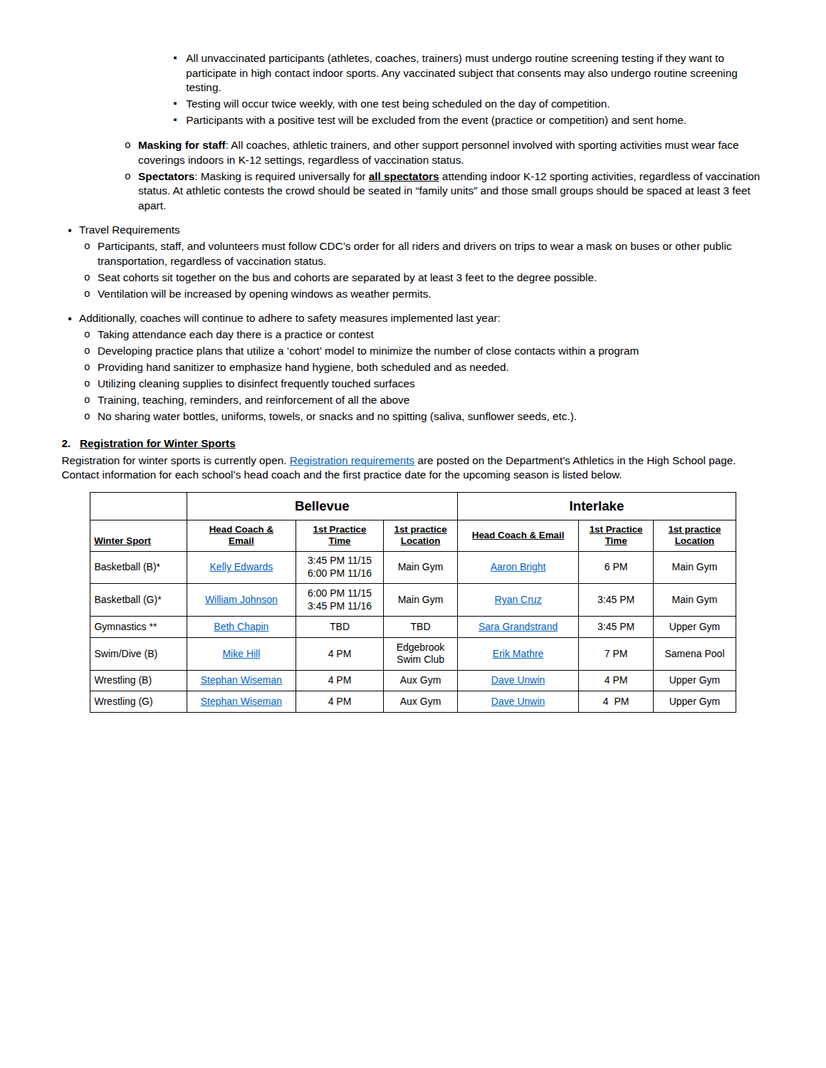All unvaccinated participants (athletes, coaches, trainers) must undergo routine screening testing if they want to participate in high contact indoor sports. Any vaccinated subject that consents may also undergo routine screening testing.
Testing will occur twice weekly, with one test being scheduled on the day of competition.
Participants with a positive test will be excluded from the event (practice or competition) and sent home.
Masking for staff: All coaches, athletic trainers, and other support personnel involved with sporting activities must wear face coverings indoors in K-12 settings, regardless of vaccination status.
Spectators: Masking is required universally for all spectators attending indoor K-12 sporting activities, regardless of vaccination status. At athletic contests the crowd should be seated in “family units” and those small groups should be spaced at least 3 feet apart.
Travel Requirements
Participants, staff, and volunteers must follow CDC’s order for all riders and drivers on trips to wear a mask on buses or other public transportation, regardless of vaccination status.
Seat cohorts sit together on the bus and cohorts are separated by at least 3 feet to the degree possible.
Ventilation will be increased by opening windows as weather permits.
Additionally, coaches will continue to adhere to safety measures implemented last year:
Taking attendance each day there is a practice or contest
Developing practice plans that utilize a ‘cohort’ model to minimize the number of close contacts within a program
Providing hand sanitizer to emphasize hand hygiene, both scheduled and as needed.
Utilizing cleaning supplies to disinfect frequently touched surfaces
Training, teaching, reminders, and reinforcement of all the above
No sharing water bottles, uniforms, towels, or snacks and no spitting (saliva, sunflower seeds, etc.).
2. Registration for Winter Sports
Registration for winter sports is currently open. Registration requirements are posted on the Department’s Athletics in the High School page. Contact information for each school’s head coach and the first practice date for the upcoming season is listed below.
| | Bellevue | Interlake |
| Winter Sport | Head Coach & Email | 1st Practice Time | 1st practice Location | Head Coach & Email | 1st Practice Time | 1st practice Location |
| Basketball (B)* | Kelly Edwards | 3:45 PM 11/15 6:00 PM 11/16 | Main Gym | Aaron Bright | 6 PM | Main Gym |
| Basketball (G)* | William Johnson | 6:00 PM 11/15 3:45 PM 11/16 | Main Gym | Ryan Cruz | 3:45 PM | Main Gym |
| Gymnastics ** | Beth Chapin | TBD | TBD | Sara Grandstrand | 3:45 PM | Upper Gym |
| Swim/Dive (B) | Mike Hill | 4 PM | Edgebrook Swim Club | Erik Mathre | 7 PM | Samena Pool |
| Wrestling (B) | Stephan Wiseman | 4 PM | Aux Gym | Dave Unwin | 4 PM | Upper Gym |
| Wrestling (G) | Stephan Wiseman | 4 PM | Aux Gym | Dave Unwin | 4 PM | Upper Gym |